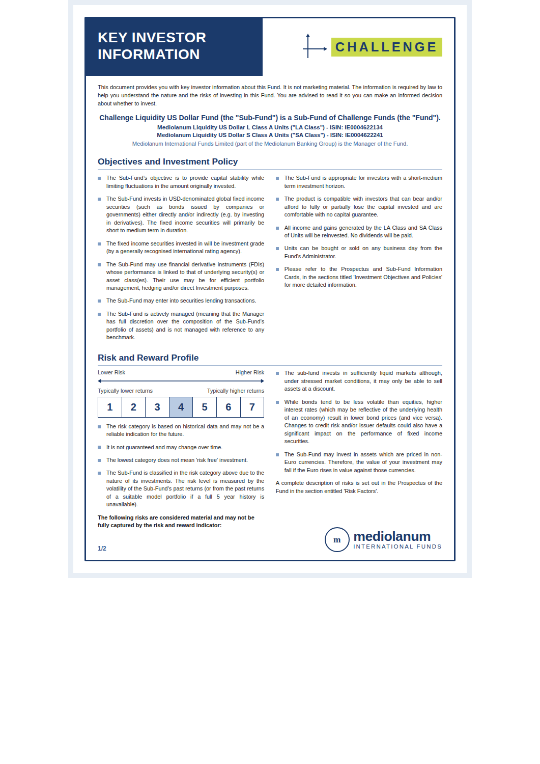KEY INVESTOR
INFORMATION
CHALLENGE
This document provides you with key investor information about this Fund. It is not marketing material. The information is required by law to help you understand the nature and the risks of investing in this Fund. You are advised to read it so you can make an informed decision about whether to invest.
Challenge Liquidity US Dollar Fund (the "Sub-Fund") is a Sub-Fund of Challenge Funds (the "Fund").
Mediolanum Liquidity US Dollar L Class A Units ("LA Class") - ISIN: IE0004622134
Mediolanum Liquidity US Dollar S Class A Units ("SA Class") - ISIN: IE0004622241
Mediolanum International Funds Limited (part of the Mediolanum Banking Group) is the Manager of the Fund.
Objectives and Investment Policy
The Sub-Fund’s objective is to provide capital stability while limiting fluctuations in the amount originally invested.
The Sub-Fund invests in USD-denominated global fixed income securities (such as bonds issued by companies or governments) either directly and/or indirectly (e.g. by investing in derivatives). The fixed income securities will primarily be short to medium term in duration.
The fixed income securities invested in will be investment grade (by a generally recognised international rating agency).
The Sub-Fund may use financial derivative instruments (FDIs) whose performance is linked to that of underlying security(s) or asset class(es). Their use may be for efficient portfolio management, hedging and/or direct Investment purposes.
The Sub-Fund may enter into securities lending transactions.
The Sub-Fund is actively managed (meaning that the Manager has full discretion over the composition of the Sub-Fund’s portfolio of assets) and is not managed with reference to any benchmark.
The Sub-Fund is appropriate for investors with a short-medium term investment horizon.
The product is compatible with investors that can bear and/or afford to fully or partially lose the capital invested and are comfortable with no capital guarantee.
All income and gains generated by the LA Class and SA Class of Units will be reinvested. No dividends will be paid.
Units can be bought or sold on any business day from the Fund's Administrator.
Please refer to the Prospectus and Sub-Fund Information Cards, in the sections titled 'Investment Objectives and Policies' for more detailed information.
Risk and Reward Profile
Lower Risk Higher Risk
Typically lower returns Typically higher returns
1
2
3
4
5
6
7
The risk category is based on historical data and may not be a reliable indication for the future.
It is not guaranteed and may change over time.
The lowest category does not mean 'risk free' investment.
The Sub-Fund is classified in the risk category above due to the nature of its investments. The risk level is measured by the volatility of the Sub-Fund's past returns (or from the past returns of a suitable model portfolio if a full 5 year history is unavailable).
The following risks are considered material and may not be fully captured by the risk and reward indicator:
The sub-fund invests in sufficiently liquid markets although, under stressed market conditions, it may only be able to sell assets at a discount.
While bonds tend to be less volatile than equities, higher interest rates (which may be reflective of the underlying health of an economy) result in lower bond prices (and vice versa). Changes to credit risk and/or issuer defaults could also have a significant impact on the performance of fixed income securities.
The Sub-Fund may invest in assets which are priced in non-Euro currencies. Therefore, the value of your investment may fall if the Euro rises in value against those currencies.
A complete description of risks is set out in the Prospectus of the Fund in the section entitled 'Risk Factors'.
1/2
m
mediolanum
INTERNATIONAL FUNDS